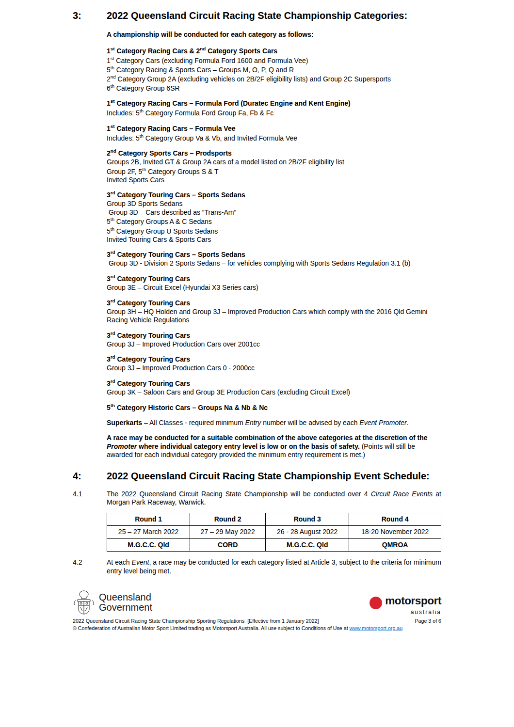3: 2022 Queensland Circuit Racing State Championship Categories:
A championship will be conducted for each category as follows:
1st Category Racing Cars & 2nd Category Sports Cars
1st Category Cars (excluding Formula Ford 1600 and Formula Vee)
5th Category Racing & Sports Cars – Groups M, O, P, Q and R
2nd Category Group 2A (excluding vehicles on 2B/2F eligibility lists) and Group 2C Supersports
6th Category Group 6SR
1st Category Racing Cars – Formula Ford (Duratec Engine and Kent Engine)
Includes: 5th Category Formula Ford Group Fa, Fb & Fc
1st Category Racing Cars – Formula Vee
Includes: 5th Category Group Va & Vb, and Invited Formula Vee
2nd Category Sports Cars – Prodsports
Groups 2B, Invited GT & Group 2A cars of a model listed on 2B/2F eligibility list
Group 2F, 5th Category Groups S & T
Invited Sports Cars
3rd Category Touring Cars – Sports Sedans
Group 3D Sports Sedans
Group 3D – Cars described as “Trans-Am”
5th Category Groups A & C Sedans
5th Category Group U Sports Sedans
Invited Touring Cars & Sports Cars
3rd Category Touring Cars – Sports Sedans
Group 3D - Division 2 Sports Sedans – for vehicles complying with Sports Sedans Regulation 3.1 (b)
3rd Category Touring Cars
Group 3E – Circuit Excel (Hyundai X3 Series cars)
3rd Category Touring Cars
Group 3H – HQ Holden and Group 3J – Improved Production Cars which comply with the 2016 Qld Gemini Racing Vehicle Regulations
3rd Category Touring Cars
Group 3J – Improved Production Cars over 2001cc
3rd Category Touring Cars
Group 3J – Improved Production Cars 0 - 2000cc
3rd Category Touring Cars
Group 3K – Saloon Cars and Group 3E Production Cars (excluding Circuit Excel)
5th Category Historic Cars – Groups Na & Nb & Nc
Superkarts – All Classes - required minimum Entry number will be advised by each Event Promoter.
A race may be conducted for a suitable combination of the above categories at the discretion of the Promoter where individual category entry level is low or on the basis of safety. (Points will still be awarded for each individual category provided the minimum entry requirement is met.)
4: 2022 Queensland Circuit Racing State Championship Event Schedule:
4.1
The 2022 Queensland Circuit Racing State Championship will be conducted over 4 Circuit Race Events at Morgan Park Raceway, Warwick.
| Round 1 | Round 2 | Round 3 | Round 4 |
| --- | --- | --- | --- |
| 25 – 27 March 2022 | 27 – 29 May 2022 | 26 - 28 August 2022 | 18-20 November 2022 |
| M.G.C.C. Qld | CORD | M.G.C.C. Qld | QMROA |
4.2
At each Event, a race may be conducted for each category listed at Article 3, subject to the criteria for minimum entry level being met.
Queensland
Government
motorsport
australia
2022 Queensland Circuit Racing State Championship Sporting Regulations [Effective from 1 January 2022]
Page 3 of 6
© Confederation of Australian Motor Sport Limited trading as Motorsport Australia. All use subject to Conditions of Use at www.motorsport.org.au